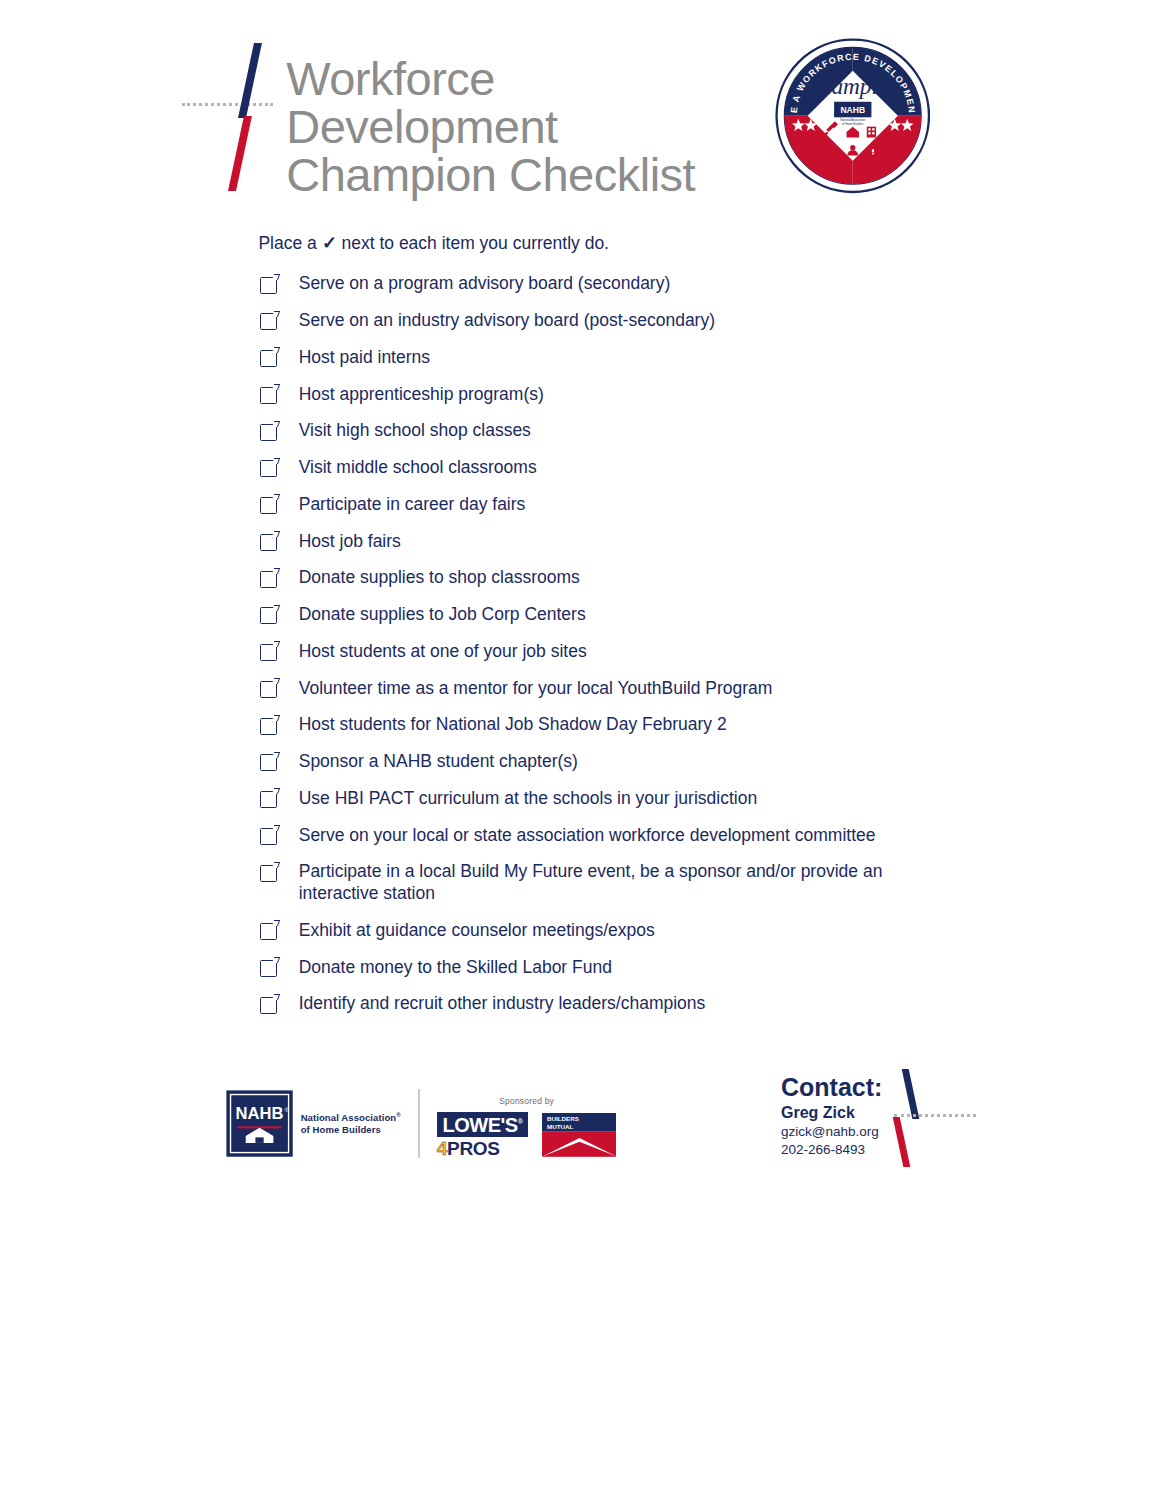Workforce Development
Champion Checklist
BE A WORKFORCE DEVELOPMENT Champion NAHB National Association of Home Builders
Place a ✓ next to each item you currently do.
Serve on a program advisory board (secondary)
Serve on an industry advisory board (post-secondary)
Host paid interns
Host apprenticeship program(s)
Visit high school shop classes
Visit middle school classrooms
Participate in career day fairs
Host job fairs
Donate supplies to shop classrooms
Donate supplies to Job Corp Centers
Host students at one of your job sites
Volunteer time as a mentor for your local YouthBuild Program
Host students for National Job Shadow Day February 2
Sponsor a NAHB student chapter(s)
Use HBI PACT curriculum at the schools in your jurisdiction
Serve on your local or state association workforce development committee
Participate in a local Build My Future event, be a sponsor and/or provide an interactive station
Exhibit at guidance counselor meetings/expos
Donate money to the Skilled Labor Fund
Identify and recruit other industry leaders/champions
NAHB ®
National Association®
of Home Builders
Sponsored by
LOWE'S®
4 PROS
BUILDERS MUTUAL
Contact:
Greg Zick
gzick@nahb.org
202-266-8493